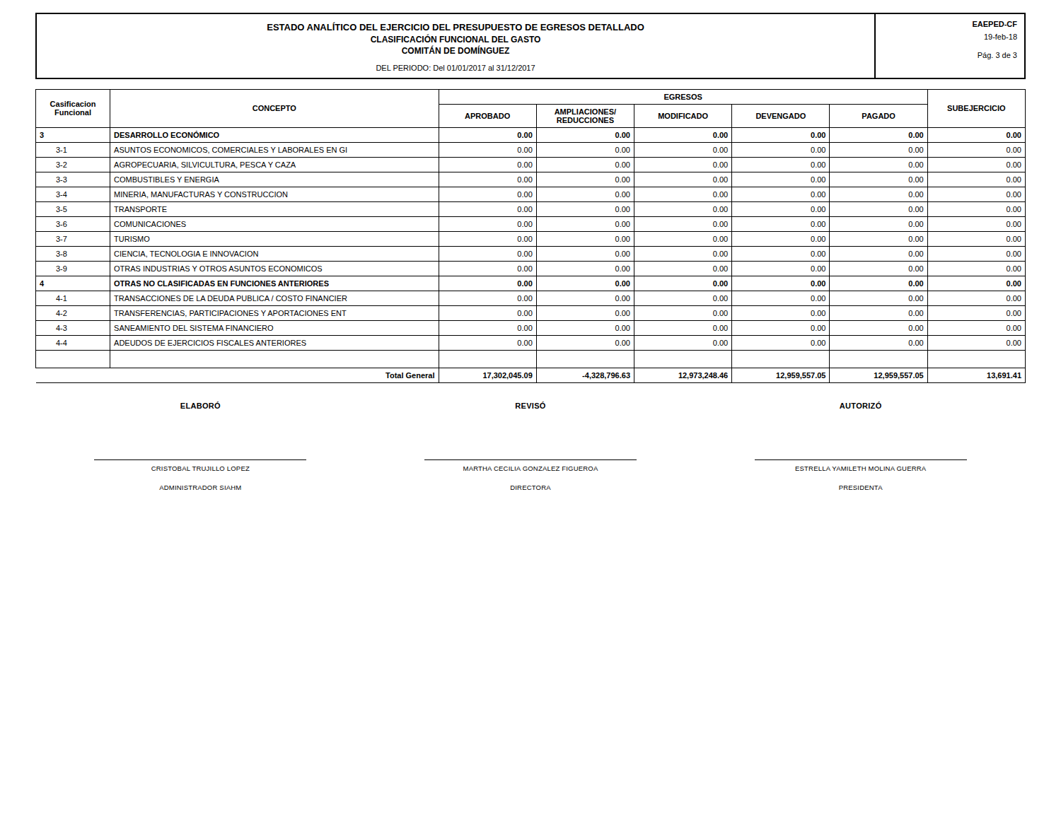ESTADO ANALÍTICO DEL EJERCICIO DEL PRESUPUESTO DE EGRESOS DETALLADO
CLASIFICACIÓN FUNCIONAL DEL GASTO
COMITÁN DE DOMÍNGUEZ
DEL PERIODO: Del 01/01/2017 al 31/12/2017
EAEPED-CF
19-feb-18
Pág. 3 de 3
| Casificacion Funcional | CONCEPTO | EGRESOS | SUBEJERCICIO |
| --- | --- | --- | --- |
| APROBADO | AMPLIACIONES/ REDUCCIONES | MODIFICADO | DEVENGADO | PAGADO |
| 3 | DESARROLLO ECONÓMICO | 0.00 | 0.00 | 0.00 | 0.00 | 0.00 | 0.00 |
| 3-1 | ASUNTOS ECONOMICOS, COMERCIALES Y LABORALES EN GI | 0.00 | 0.00 | 0.00 | 0.00 | 0.00 | 0.00 |
| 3-2 | AGROPECUARIA, SILVICULTURA, PESCA Y CAZA | 0.00 | 0.00 | 0.00 | 0.00 | 0.00 | 0.00 |
| 3-3 | COMBUSTIBLES Y ENERGIA | 0.00 | 0.00 | 0.00 | 0.00 | 0.00 | 0.00 |
| 3-4 | MINERIA, MANUFACTURAS Y CONSTRUCCION | 0.00 | 0.00 | 0.00 | 0.00 | 0.00 | 0.00 |
| 3-5 | TRANSPORTE | 0.00 | 0.00 | 0.00 | 0.00 | 0.00 | 0.00 |
| 3-6 | COMUNICACIONES | 0.00 | 0.00 | 0.00 | 0.00 | 0.00 | 0.00 |
| 3-7 | TURISMO | 0.00 | 0.00 | 0.00 | 0.00 | 0.00 | 0.00 |
| 3-8 | CIENCIA, TECNOLOGIA E INNOVACION | 0.00 | 0.00 | 0.00 | 0.00 | 0.00 | 0.00 |
| 3-9 | OTRAS INDUSTRIAS Y OTROS ASUNTOS ECONOMICOS | 0.00 | 0.00 | 0.00 | 0.00 | 0.00 | 0.00 |
| 4 | OTRAS NO CLASIFICADAS EN FUNCIONES ANTERIORES | 0.00 | 0.00 | 0.00 | 0.00 | 0.00 | 0.00 |
| 4-1 | TRANSACCIONES DE LA DEUDA PUBLICA / COSTO FINANCIER | 0.00 | 0.00 | 0.00 | 0.00 | 0.00 | 0.00 |
| 4-2 | TRANSFERENCIAS, PARTICIPACIONES Y APORTACIONES ENT | 0.00 | 0.00 | 0.00 | 0.00 | 0.00 | 0.00 |
| 4-3 | SANEAMIENTO DEL SISTEMA FINANCIERO | 0.00 | 0.00 | 0.00 | 0.00 | 0.00 | 0.00 |
| 4-4 | ADEUDOS DE EJERCICIOS FISCALES ANTERIORES | 0.00 | 0.00 | 0.00 | 0.00 | 0.00 | 0.00 |
| Total General | 17,302,045.09 | -4,328,796.63 | 12,973,248.46 | 12,959,557.05 | 12,959,557.05 | 13,691.41 |
ELABORÓ
CRISTOBAL TRUJILLO LOPEZ
ADMINISTRADOR SIAHM
REVISÓ
MARTHA CECILIA GONZALEZ FIGUEROA
DIRECTORA
AUTORIZÓ
ESTRELLA YAMILETH MOLINA GUERRA
PRESIDENTA